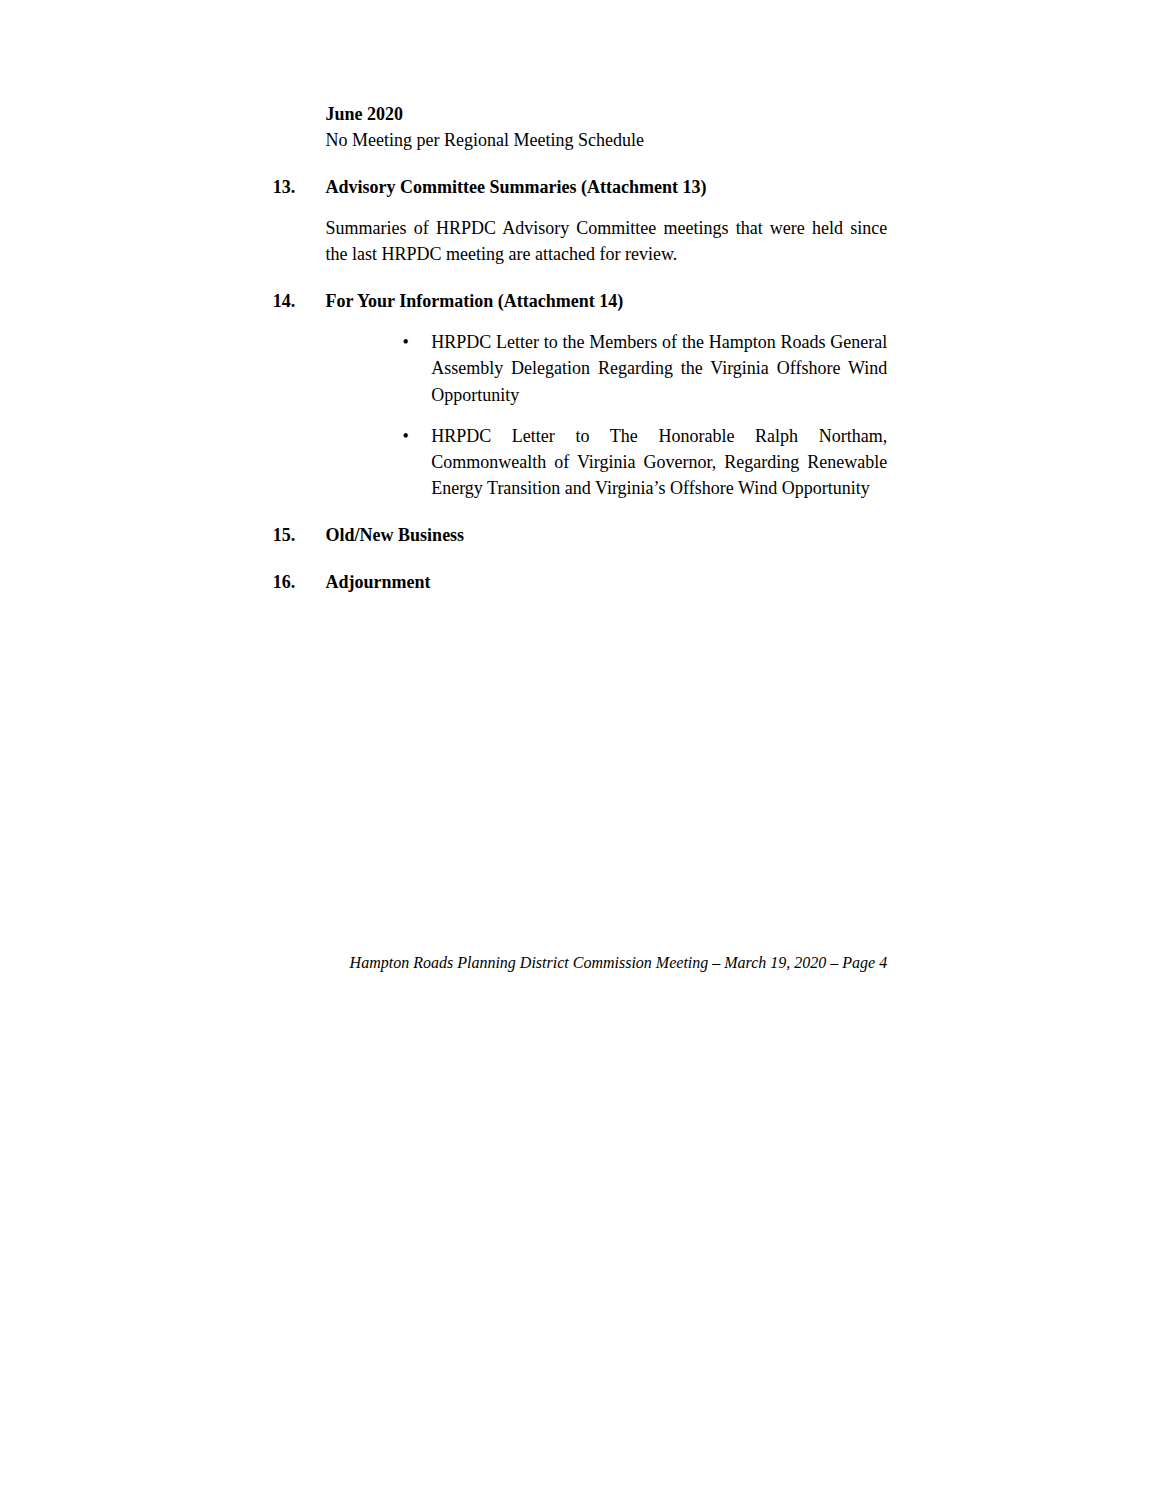June 2020
No Meeting per Regional Meeting Schedule
13.
Advisory Committee Summaries (Attachment 13)
Summaries of HRPDC Advisory Committee meetings that were held since the last HRPDC meeting are attached for review.
14.
For Your Information (Attachment 14)
HRPDC Letter to the Members of the Hampton Roads General Assembly Delegation Regarding the Virginia Offshore Wind Opportunity
HRPDC Letter to The Honorable Ralph Northam, Commonwealth of Virginia Governor, Regarding Renewable Energy Transition and Virginia’s Offshore Wind Opportunity
15.
Old/New Business
16.
Adjournment
Hampton Roads Planning District Commission Meeting – March 19, 2020 – Page 4